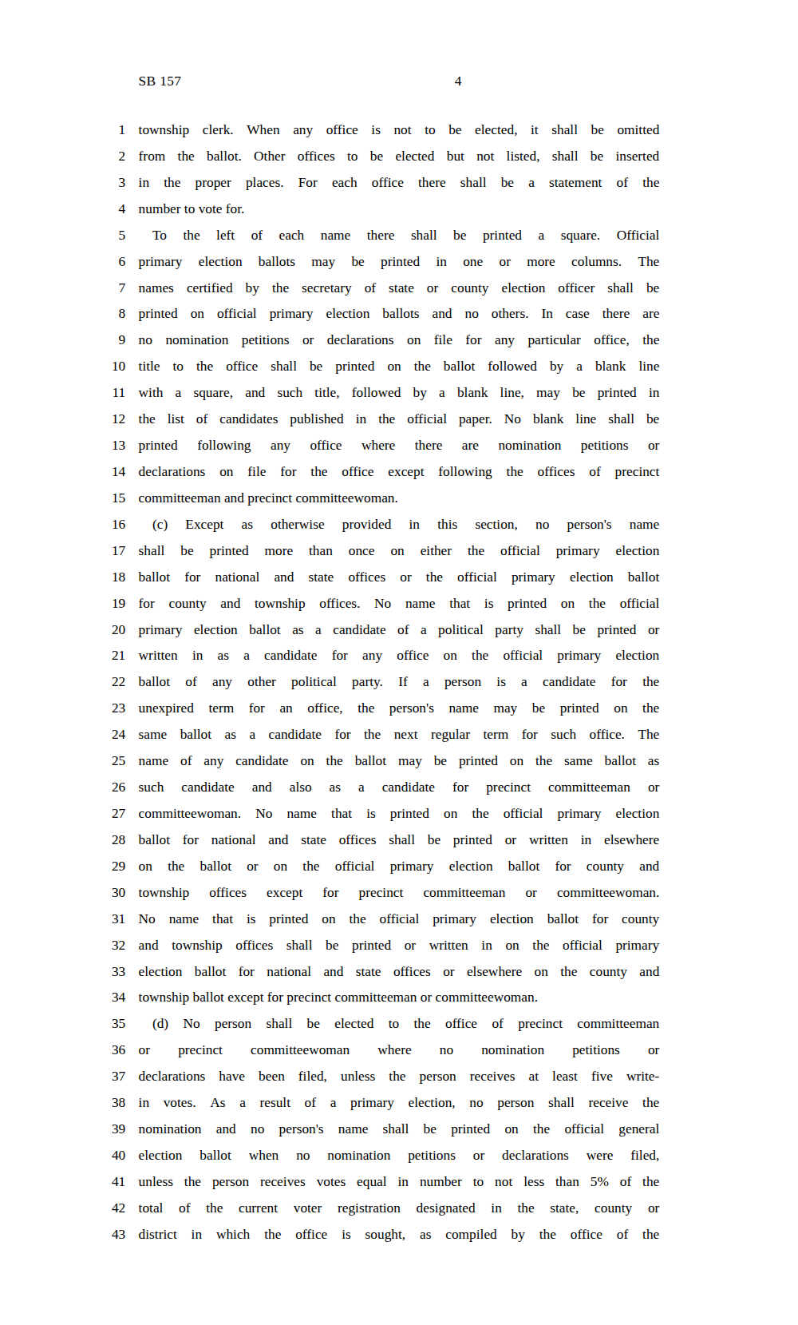SB 157 4
township clerk. When any office is not to be elected, it shall be omitted from the ballot. Other offices to be elected but not listed, shall be inserted in the proper places. For each office there shall be astatement of the number to vote for.
To the left of each name there shall be printed asquare. Official primary election ballots may be printed in one or more columns. The names certified by the secretary of state or county election officer shall be printed on official primary election ballots and no others. In case there are no nomination petitions or declarations on file for any particular office, the title to the office shall be printed on the ballot followed by ablank line with asquare, and such title, followed by ablank line, may be printed in the list of candidates published in the official paper. No blank line shall be printed following any office where there are nomination petitions or declarations on file for the office except following the offices of precinct committeeman and precinct committeewoman.
(c) Except as otherwise provided in this section, no person's name shall be printed more than once on either the official primary election ballot for national and state offices or the official primary election ballot for county and township offices. No name that is printed on the official primary election ballot as acandidate of apolitical party shall be printed or written in as acandidate for any office on the official primary election ballot of any other political party. If aperson is acandidate for the unexpired term for an office, the person's name may be printed on the same ballot as acandidate for the next regular term for such office. The name of any candidate on the ballot may be printed on the same ballot as such candidate and also as acandidate for precinct committeeman or committeewoman. No name that is printed on the official primary election ballot for national and state offices shall be printed or written in elsewhere on the ballot or on the official primary election ballot for county and township offices except for precinct committeeman or committeewoman. No name that is printed on the official primary election ballot for county and township offices shall be printed or written in on the official primary election ballot for national and state offices or elsewhere on the county and township ballot except for precinct committeeman or committeewoman.
(d) No person shall be elected to the office of precinct committeeman or precinct committeewoman where no nomination petitions or declarations have been filed, unless the person receives at least five write- in votes. As aresult of aprimary election, no person shall receive the nomination and no person's name shall be printed on the official general election ballot when no nomination petitions or declarations were filed, unless the person receives votes equal in number to not less than 5% of the total of the current voter registration designated in the state, county or district in which the office is sought, as compiled by the office of the